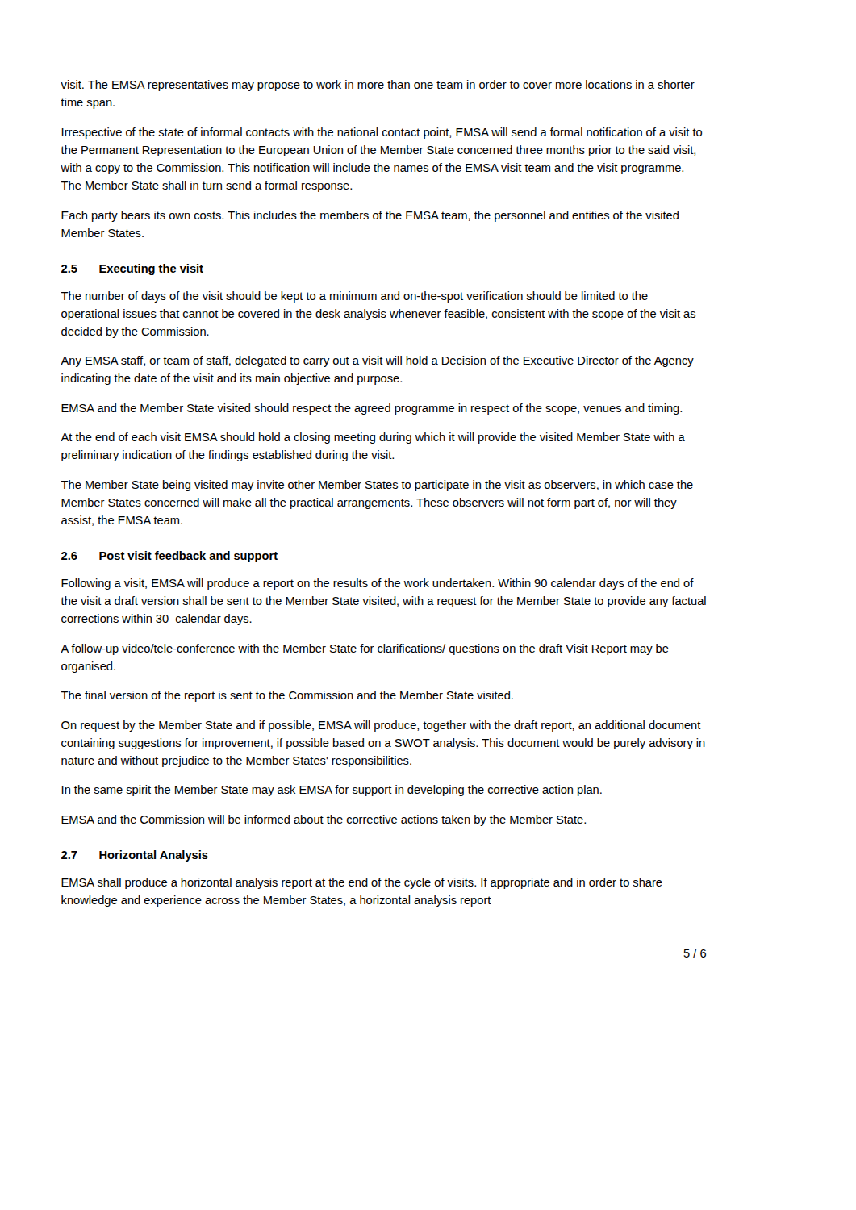visit. The EMSA representatives may propose to work in more than one team in order to cover more locations in a shorter time span.
Irrespective of the state of informal contacts with the national contact point, EMSA will send a formal notification of a visit to the Permanent Representation to the European Union of the Member State concerned three months prior to the said visit, with a copy to the Commission. This notification will include the names of the EMSA visit team and the visit programme. The Member State shall in turn send a formal response.
Each party bears its own costs. This includes the members of the EMSA team, the personnel and entities of the visited Member States.
2.5 Executing the visit
The number of days of the visit should be kept to a minimum and on-the-spot verification should be limited to the operational issues that cannot be covered in the desk analysis whenever feasible, consistent with the scope of the visit as decided by the Commission.
Any EMSA staff, or team of staff, delegated to carry out a visit will hold a Decision of the Executive Director of the Agency indicating the date of the visit and its main objective and purpose.
EMSA and the Member State visited should respect the agreed programme in respect of the scope, venues and timing.
At the end of each visit EMSA should hold a closing meeting during which it will provide the visited Member State with a preliminary indication of the findings established during the visit.
The Member State being visited may invite other Member States to participate in the visit as observers, in which case the Member States concerned will make all the practical arrangements. These observers will not form part of, nor will they assist, the EMSA team.
2.6 Post visit feedback and support
Following a visit, EMSA will produce a report on the results of the work undertaken. Within 90 calendar days of the end of the visit a draft version shall be sent to the Member State visited, with a request for the Member State to provide any factual corrections within 30 calendar days.
A follow-up video/tele-conference with the Member State for clarifications/ questions on the draft Visit Report may be organised.
The final version of the report is sent to the Commission and the Member State visited.
On request by the Member State and if possible, EMSA will produce, together with the draft report, an additional document containing suggestions for improvement, if possible based on a SWOT analysis. This document would be purely advisory in nature and without prejudice to the Member States' responsibilities.
In the same spirit the Member State may ask EMSA for support in developing the corrective action plan.
EMSA and the Commission will be informed about the corrective actions taken by the Member State.
2.7 Horizontal Analysis
EMSA shall produce a horizontal analysis report at the end of the cycle of visits. If appropriate and in order to share knowledge and experience across the Member States, a horizontal analysis report
5 / 6